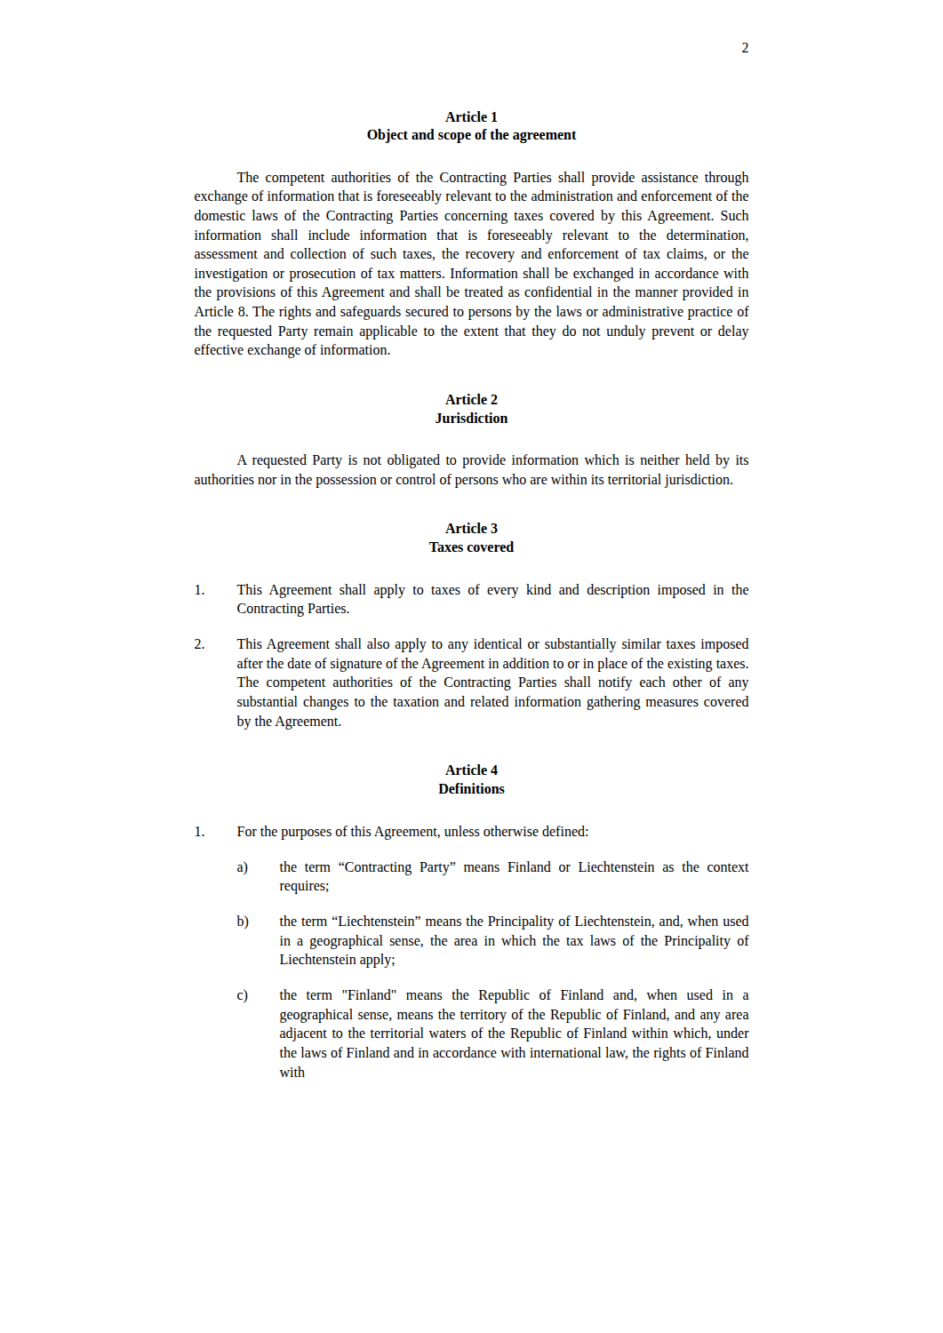2
Article 1
Object and scope of the agreement
The competent authorities of the Contracting Parties shall provide assistance through exchange of information that is foreseeably relevant to the administration and enforcement of the domestic laws of the Contracting Parties concerning taxes covered by this Agreement. Such information shall include information that is foreseeably relevant to the determination, assessment and collection of such taxes, the recovery and enforcement of tax claims, or the investigation or prosecution of tax matters. Information shall be exchanged in accordance with the provisions of this Agreement and shall be treated as confidential in the manner provided in Article 8. The rights and safeguards secured to persons by the laws or administrative practice of the requested Party remain applicable to the extent that they do not unduly prevent or delay effective exchange of information.
Article 2
Jurisdiction
A requested Party is not obligated to provide information which is neither held by its authorities nor in the possession or control of persons who are within its territorial jurisdiction.
Article 3
Taxes covered
1.
This Agreement shall apply to taxes of every kind and description imposed in the Contracting Parties.
2.
This Agreement shall also apply to any identical or substantially similar taxes imposed after the date of signature of the Agreement in addition to or in place of the existing taxes. The competent authorities of the Contracting Parties shall notify each other of any substantial changes to the taxation and related information gathering measures covered by the Agreement.
Article 4
Definitions
1.
For the purposes of this Agreement, unless otherwise defined:
a)
the term “Contracting Party” means Finland or Liechtenstein as the context requires;
b)
the term “Liechtenstein” means the Principality of Liechtenstein, and, when used in a geographical sense, the area in which the tax laws of the Principality of Liechtenstein apply;
c)
the term "Finland" means the Republic of Finland and, when used in a geographical sense, means the territory of the Republic of Finland, and any area adjacent to the territorial waters of the Republic of Finland within which, under the laws of Finland and in accordance with international law, the rights of Finland with